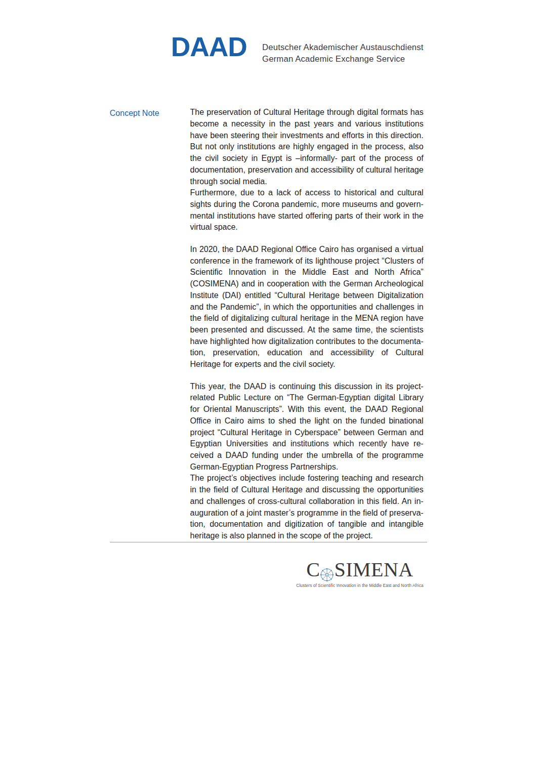DAAD
Deutscher Akademischer Austauschdienst
German Academic Exchange Service
Concept Note
The preservation of Cultural Heritage through digital formats has become a necessity in the past years and various institutions have been steering their investments and efforts in this direction. But not only institutions are highly engaged in the process, also the civil society in Egypt is –informally- part of the process of documentation, preservation and accessibility of cultural heritage through social media.
Furthermore, due to a lack of access to historical and cultural sights during the Corona pandemic, more museums and governmental institutions have started offering parts of their work in the virtual space.
In 2020, the DAAD Regional Office Cairo has organised a virtual conference in the framework of its lighthouse project “Clusters of Scientific Innovation in the Middle East and North Africa” (COSIMENA) and in cooperation with the German Archeological Institute (DAI) entitled “Cultural Heritage between Digitalization and the Pandemic”, in which the opportunities and challenges in the field of digitalizing cultural heritage in the MENA region have been presented and discussed. At the same time, the scientists have highlighted how digitalization contributes to the documentation, preservation, education and accessibility of Cultural Heritage for experts and the civil society.
This year, the DAAD is continuing this discussion in its project-related Public Lecture on “The German-Egyptian digital Library for Oriental Manuscripts”. With this event, the DAAD Regional Office in Cairo aims to shed the light on the funded binational project “Cultural Heritage in Cyberspace” between German and Egyptian Universities and institutions which recently have received a DAAD funding under the umbrella of the programme German-Egyptian Progress Partnerships.
The project’s objectives include fostering teaching and research in the field of Cultural Heritage and discussing the opportunities and challenges of cross-cultural collaboration in this field. An inauguration of a joint master’s programme in the field of preservation, documentation and digitization of tangible and intangible heritage is also planned in the scope of the project.
C SIMENA
Clusters of Scientific Innovation in the Middle East and North Africa